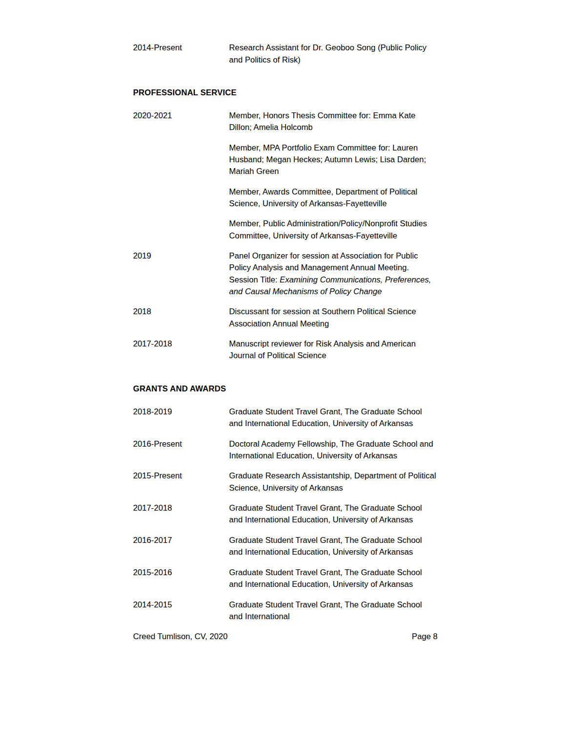| 2014-Present | Research Assistant for Dr. Geoboo Song (Public Policy and Politics of Risk) |
PROFESSIONAL SERVICE
| 2020-2021 | Member, Honors Thesis Committee for: Emma Kate Dillon; Amelia Holcomb Member, MPA Portfolio Exam Committee for: Lauren Husband; Megan Heckes; Autumn Lewis; Lisa Darden; Mariah Green Member, Awards Committee, Department of Political Science, University of Arkansas-Fayetteville Member, Public Administration/Policy/Nonprofit Studies Committee, University of Arkansas-Fayetteville |
| 2019 | Panel Organizer for session at Association for Public Policy Analysis and Management Annual Meeting. Session Title: Examining Communications, Preferences, and Causal Mechanisms of Policy Change |
| 2018 | Discussant for session at Southern Political Science Association Annual Meeting |
| 2017-2018 | Manuscript reviewer for Risk Analysis and American Journal of Political Science |
GRANTS AND AWARDS
| 2018-2019 | Graduate Student Travel Grant, The Graduate School and International Education, University of Arkansas |
| 2016-Present | Doctoral Academy Fellowship, The Graduate School and International Education, University of Arkansas |
| 2015-Present | Graduate Research Assistantship, Department of Political Science, University of Arkansas |
| 2017-2018 | Graduate Student Travel Grant, The Graduate School and International Education, University of Arkansas |
| 2016-2017 | Graduate Student Travel Grant, The Graduate School and International Education, University of Arkansas |
| 2015-2016 | Graduate Student Travel Grant, The Graduate School and International Education, University of Arkansas |
| 2014-2015 | Graduate Student Travel Grant, The Graduate School and International |
Creed Tumlison, CV, 2020 Page 8